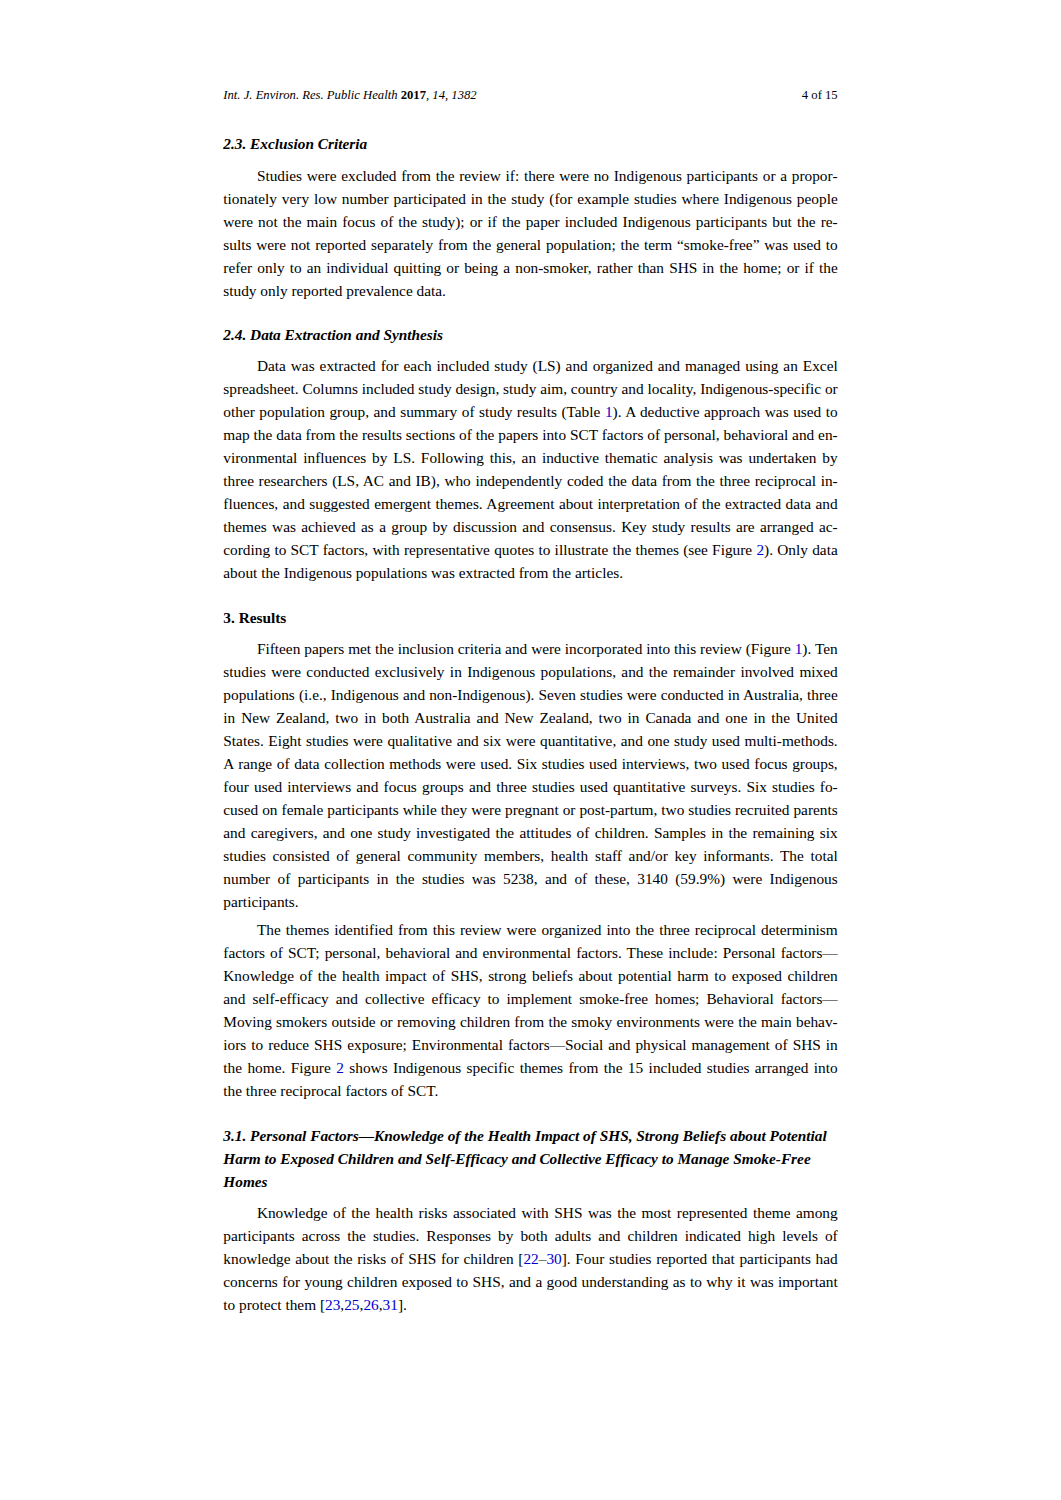Int. J. Environ. Res. Public Health 2017, 14, 1382
4 of 15
2.3. Exclusion Criteria
Studies were excluded from the review if: there were no Indigenous participants or a proportionately very low number participated in the study (for example studies where Indigenous people were not the main focus of the study); or if the paper included Indigenous participants but the results were not reported separately from the general population; the term “smoke-free” was used to refer only to an individual quitting or being a non-smoker, rather than SHS in the home; or if the study only reported prevalence data.
2.4. Data Extraction and Synthesis
Data was extracted for each included study (LS) and organized and managed using an Excel spreadsheet. Columns included study design, study aim, country and locality, Indigenous-specific or other population group, and summary of study results (Table 1). A deductive approach was used to map the data from the results sections of the papers into SCT factors of personal, behavioral and environmental influences by LS. Following this, an inductive thematic analysis was undertaken by three researchers (LS, AC and IB), who independently coded the data from the three reciprocal influences, and suggested emergent themes. Agreement about interpretation of the extracted data and themes was achieved as a group by discussion and consensus. Key study results are arranged according to SCT factors, with representative quotes to illustrate the themes (see Figure 2). Only data about the Indigenous populations was extracted from the articles.
3. Results
Fifteen papers met the inclusion criteria and were incorporated into this review (Figure 1). Ten studies were conducted exclusively in Indigenous populations, and the remainder involved mixed populations (i.e., Indigenous and non-Indigenous). Seven studies were conducted in Australia, three in New Zealand, two in both Australia and New Zealand, two in Canada and one in the United States. Eight studies were qualitative and six were quantitative, and one study used multi-methods. A range of data collection methods were used. Six studies used interviews, two used focus groups, four used interviews and focus groups and three studies used quantitative surveys. Six studies focused on female participants while they were pregnant or post-partum, two studies recruited parents and caregivers, and one study investigated the attitudes of children. Samples in the remaining six studies consisted of general community members, health staff and/or key informants. The total number of participants in the studies was 5238, and of these, 3140 (59.9%) were Indigenous participants.
The themes identified from this review were organized into the three reciprocal determinism factors of SCT; personal, behavioral and environmental factors. These include: Personal factors—Knowledge of the health impact of SHS, strong beliefs about potential harm to exposed children and self-efficacy and collective efficacy to implement smoke-free homes; Behavioral factors—Moving smokers outside or removing children from the smoky environments were the main behaviors to reduce SHS exposure; Environmental factors—Social and physical management of SHS in the home. Figure 2 shows Indigenous specific themes from the 15 included studies arranged into the three reciprocal factors of SCT.
3.1. Personal Factors—Knowledge of the Health Impact of SHS, Strong Beliefs about Potential Harm to Exposed Children and Self-Efficacy and Collective Efficacy to Manage Smoke-Free Homes
Knowledge of the health risks associated with SHS was the most represented theme among participants across the studies. Responses by both adults and children indicated high levels of knowledge about the risks of SHS for children [22–30]. Four studies reported that participants had concerns for young children exposed to SHS, and a good understanding as to why it was important to protect them [23,25,26,31].